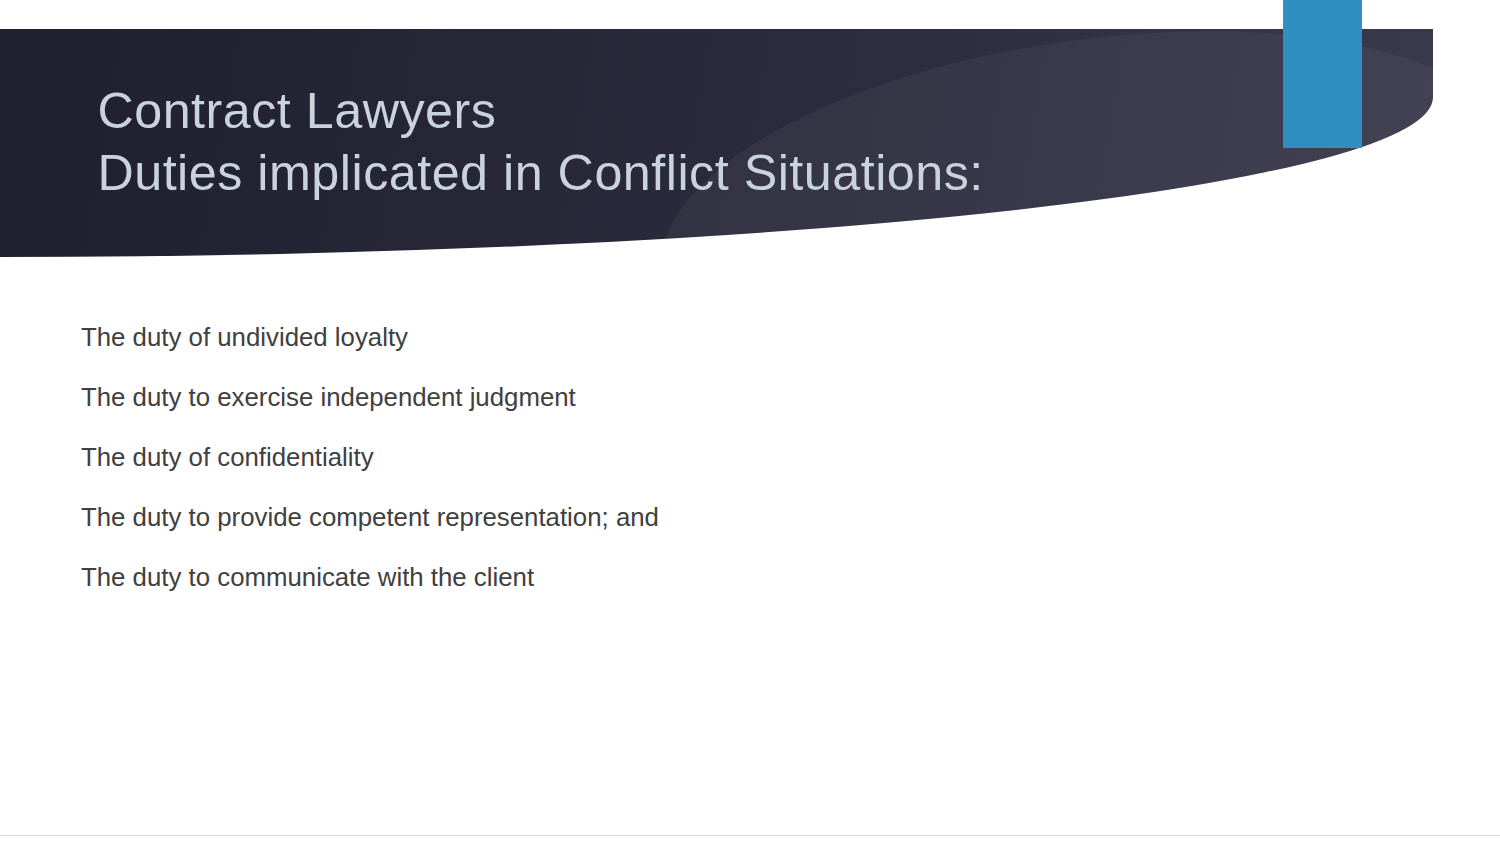Contract Lawyers Duties implicated in Conflict Situations:
The duty of undivided loyalty
The duty to exercise independent judgment
The duty of confidentiality
The duty to provide competent representation; and
The duty to communicate with the client